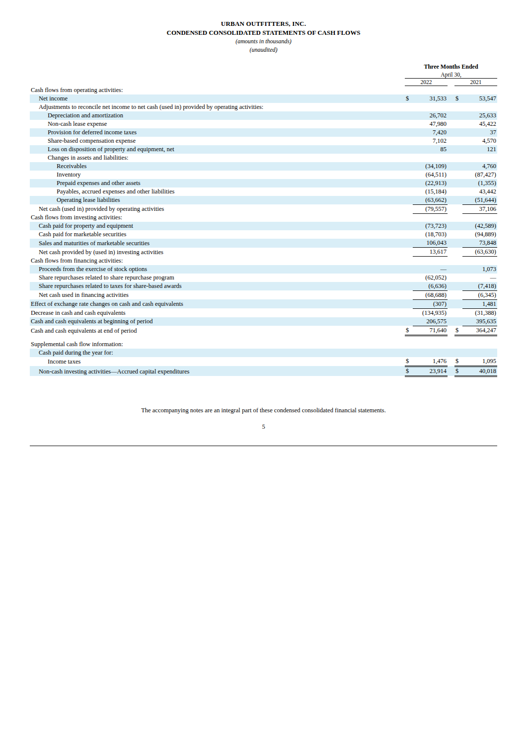URBAN OUTFITTERS, INC.
CONDENSED CONSOLIDATED STATEMENTS OF CASH FLOWS
(amounts in thousands)
(unaudited)
| | Three Months Ended |
| | April 30, |
| | 2022 | | 2021 |
| Cash flows from operating activities: | | | | | |
| Net income | $ | 31,533 | | $ | 53,547 |
| Adjustments to reconcile net income to net cash (used in) provided by operating activities: | | | | | |
| Depreciation and amortization | | 26,702 | | | 25,633 |
| Non-cash lease expense | | 47,980 | | | 45,422 |
| Provision for deferred income taxes | | 7,420 | | | 37 |
| Share-based compensation expense | | 7,102 | | | 4,570 |
| Loss on disposition of property and equipment, net | | 85 | | | 121 |
| Changes in assets and liabilities: | | | | | |
| Receivables | | (34,109) | | | 4,760 |
| Inventory | | (64,511) | | | (87,427) |
| Prepaid expenses and other assets | | (22,913) | | | (1,355) |
| Payables, accrued expenses and other liabilities | | (15,184) | | | 43,442 |
| Operating lease liabilities | | (63,662) | | | (51,644) |
| Net cash (used in) provided by operating activities | | (79,557) | | | 37,106 |
| Cash flows from investing activities: | | | | | |
| Cash paid for property and equipment | | (73,723) | | | (42,589) |
| Cash paid for marketable securities | | (18,703) | | | (94,889) |
| Sales and maturities of marketable securities | | 106,043 | | | 73,848 |
| Net cash provided by (used in) investing activities | | 13,617 | | | (63,630) |
| Cash flows from financing activities: | | | | | |
| Proceeds from the exercise of stock options | | — | | | 1,073 |
| Share repurchases related to share repurchase program | | (62,052) | | | — |
| Share repurchases related to taxes for share-based awards | | (6,636) | | | (7,418) |
| Net cash used in financing activities | | (68,688) | | | (6,345) |
| Effect of exchange rate changes on cash and cash equivalents | | (307) | | | 1,481 |
| Decrease in cash and cash equivalents | | (134,935) | | | (31,388) |
| Cash and cash equivalents at beginning of period | | 206,575 | | | 395,635 |
| Cash and cash equivalents at end of period | $ | 71,640 | | $ | 364,247 |
| Supplemental cash flow information: | | | | | |
| Cash paid during the year for: | | | | | |
| Income taxes | $ | 1,476 | | $ | 1,095 |
| Non-cash investing activities—Accrued capital expenditures | $ | 23,914 | | $ | 40,018 |
The accompanying notes are an integral part of these condensed consolidated financial statements.
5